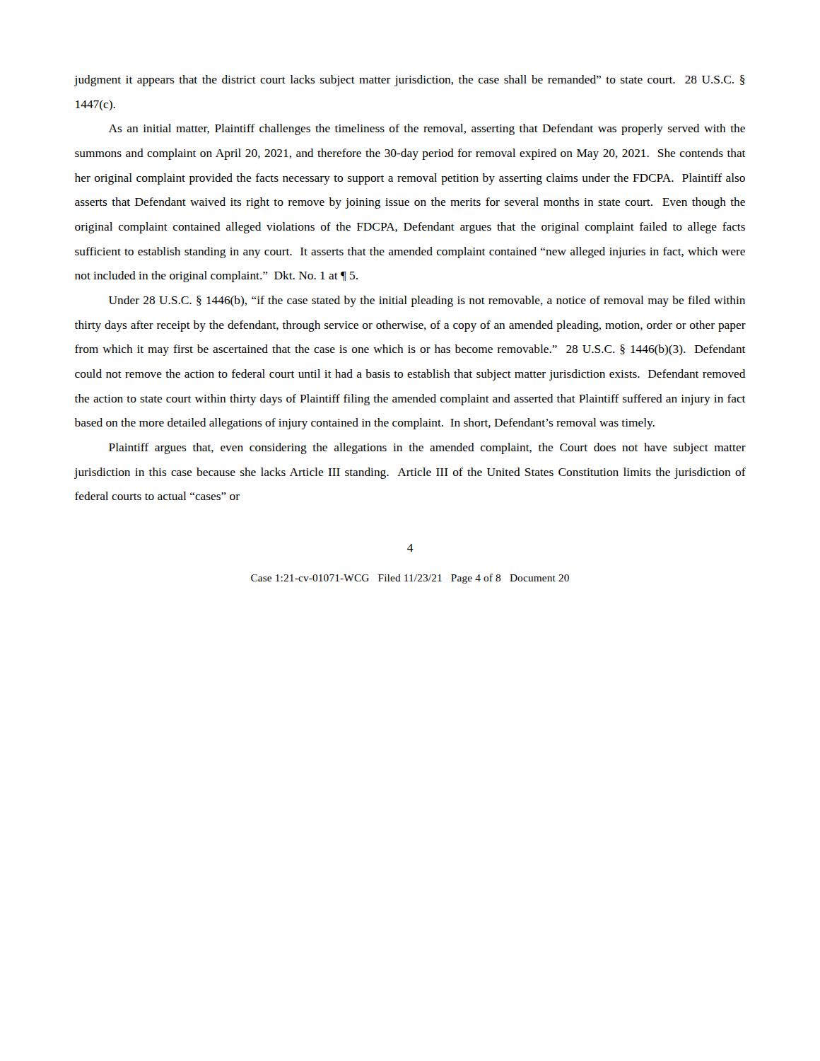judgment it appears that the district court lacks subject matter jurisdiction, the case shall be remanded” to state court. 28 U.S.C. § 1447(c).
As an initial matter, Plaintiff challenges the timeliness of the removal, asserting that Defendant was properly served with the summons and complaint on April 20, 2021, and therefore the 30-day period for removal expired on May 20, 2021. She contends that her original complaint provided the facts necessary to support a removal petition by asserting claims under the FDCPA. Plaintiff also asserts that Defendant waived its right to remove by joining issue on the merits for several months in state court. Even though the original complaint contained alleged violations of the FDCPA, Defendant argues that the original complaint failed to allege facts sufficient to establish standing in any court. It asserts that the amended complaint contained “new alleged injuries in fact, which were not included in the original complaint.” Dkt. No. 1 at ¶ 5.
Under 28 U.S.C. § 1446(b), “if the case stated by the initial pleading is not removable, a notice of removal may be filed within thirty days after receipt by the defendant, through service or otherwise, of a copy of an amended pleading, motion, order or other paper from which it may first be ascertained that the case is one which is or has become removable.” 28 U.S.C. § 1446(b)(3). Defendant could not remove the action to federal court until it had a basis to establish that subject matter jurisdiction exists. Defendant removed the action to state court within thirty days of Plaintiff filing the amended complaint and asserted that Plaintiff suffered an injury in fact based on the more detailed allegations of injury contained in the complaint. In short, Defendant’s removal was timely.
Plaintiff argues that, even considering the allegations in the amended complaint, the Court does not have subject matter jurisdiction in this case because she lacks Article III standing. Article III of the United States Constitution limits the jurisdiction of federal courts to actual “cases” or
4
Case 1:21-cv-01071-WCG Filed 11/23/21 Page 4 of 8 Document 20